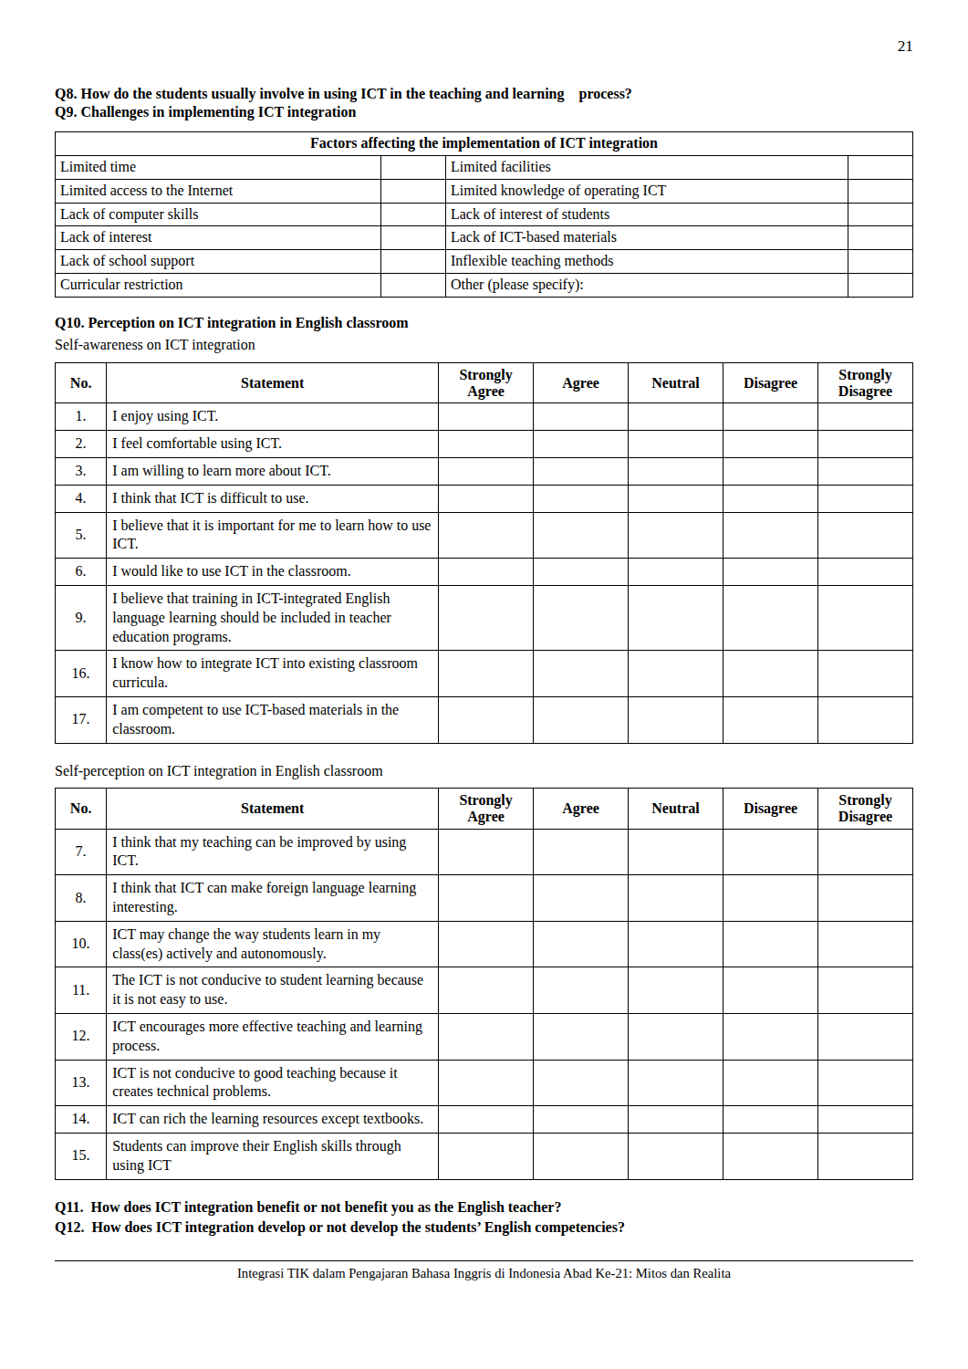21
Q8. How do the students usually involve in using ICT in the teaching and learning process?
Q9. Challenges in implementing ICT integration
| Factors affecting the implementation of ICT integration |
| --- |
| Limited time | | Limited facilities | |
| Limited access to the Internet | | Limited knowledge of operating ICT | |
| Lack of computer skills | | Lack of interest of students | |
| Lack of interest | | Lack of ICT-based materials | |
| Lack of school support | | Inflexible teaching methods | |
| Curricular restriction | | Other (please specify): | |
Q10. Perception on ICT integration in English classroom
Self-awareness on ICT integration
| No. | Statement | Strongly Agree | Agree | Neutral | Disagree | Strongly Disagree |
| --- | --- | --- | --- | --- | --- | --- |
| 1. | I enjoy using ICT. | | | | | |
| 2. | I feel comfortable using ICT. | | | | | |
| 3. | I am willing to learn more about ICT. | | | | | |
| 4. | I think that ICT is difficult to use. | | | | | |
| 5. | I believe that it is important for me to learn how to use ICT. | | | | | |
| 6. | I would like to use ICT in the classroom. | | | | | |
| 9. | I believe that training in ICT-integrated English language learning should be included in teacher education programs. | | | | | |
| 16. | I know how to integrate ICT into existing classroom curricula. | | | | | |
| 17. | I am competent to use ICT-based materials in the classroom. | | | | | |
Self-perception on ICT integration in English classroom
| No. | Statement | Strongly Agree | Agree | Neutral | Disagree | Strongly Disagree |
| --- | --- | --- | --- | --- | --- | --- |
| 7. | I think that my teaching can be improved by using ICT. | | | | | |
| 8. | I think that ICT can make foreign language learning interesting. | | | | | |
| 10. | ICT may change the way students learn in my class(es) actively and autonomously. | | | | | |
| 11. | The ICT is not conducive to student learning because it is not easy to use. | | | | | |
| 12. | ICT encourages more effective teaching and learning process. | | | | | |
| 13. | ICT is not conducive to good teaching because it creates technical problems. | | | | | |
| 14. | ICT can rich the learning resources except textbooks. | | | | | |
| 15. | Students can improve their English skills through using ICT | | | | | |
Q11. How does ICT integration benefit or not benefit you as the English teacher?
Q12. How does ICT integration develop or not develop the students’ English competencies?
Integrasi TIK dalam Pengajaran Bahasa Inggris di Indonesia Abad Ke-21: Mitos dan Realita